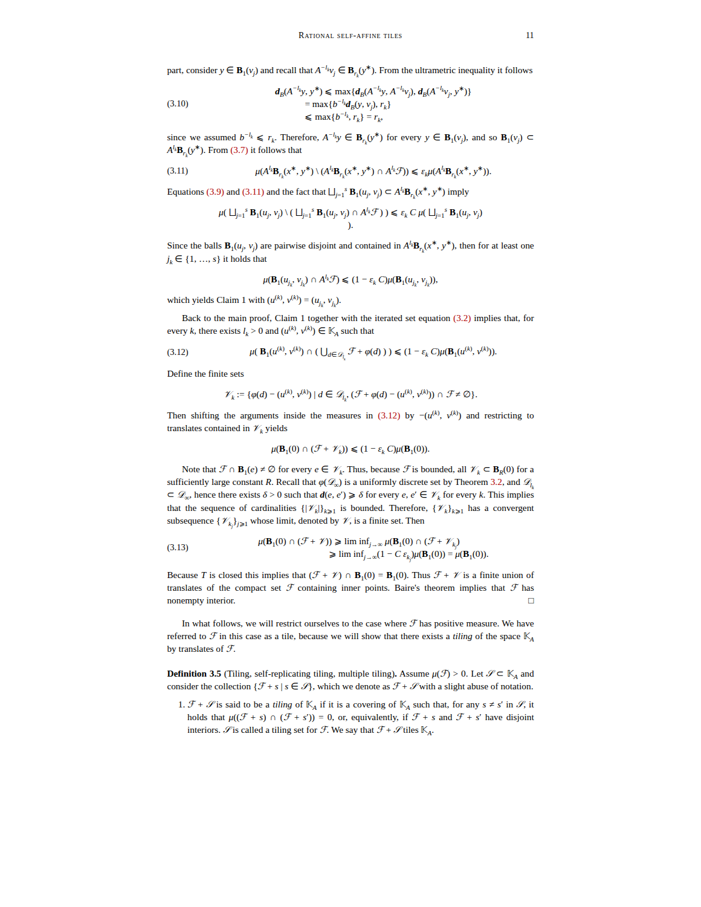Rational self-affine tiles 11
part, consider y ∈ B1(vj) and recall that A−lkvj ∈ Brk(y∗). From the ultrametric inequality it follows
(3.10)
dB(A−lky, y∗) ⩽ max{dB(A−lky, A−lkvj), dB(A−lkvj, y∗)}
= max{b−lk dB(y, vj), rk}
⩽ max{b−lk, rk} = rk,
since we assumed b−lk ⩽ rk. Therefore, A−lky ∈ Brk(y∗) for every y ∈ B1(vj), and so B1(vj) ⊂ Alk Brk(y∗). From (3.7) it follows that
(3.11)
μ(Alk Brk(x∗, y∗) \ (Alk Brk(x∗, y∗) ∩ Alk ℱ)) ⩽ εkμ(Alk Brk(x∗, y∗)).
Equations (3.9) and (3.11) and the fact that ⨆j=1s B1(uj, vj) ⊂ Alk Brk(x∗, y∗) imply
μ( ⨆j=1s B1(uj, vj) \ ( ⨆j=1s B1(uj, vj) ∩ Alk ℱ ) ) ⩽ εk C μ( ⨆j=1s B1(uj, vj) ).
Since the balls B1(uj, vj) are pairwise disjoint and contained in Alk Brk(x∗, y∗), then for at least one jk ∈ {1, …, s} it holds that
μ(B1(ujk, vjk) ∩ Alk ℱ) ⩽ (1 − εk C)μ(B1(ujk, vjk)),
which yields Claim 1 with (u(k), v(k)) = (ujk, vjk).
Back to the main proof, Claim 1 together with the iterated set equation (3.2) implies that, for every k, there exists lk > 0 and (u(k), v(k)) ∈ 𝕂A such that
(3.12)
μ( B1(u(k), v(k)) ∩ ( ⋃d∈𝒟lk ℱ + φ(d) ) ) ⩽ (1 − εk C)μ(B1(u(k), v(k))).
Define the finite sets
𝒱k := {φ(d) − (u(k), v(k)) | d ∈ 𝒟lk, (ℱ + φ(d) − (u(k), v(k))) ∩ ℱ ≠ ∅}.
Then shifting the arguments inside the measures in (3.12) by −(u(k), v(k)) and restricting to translates contained in 𝒱k yields
μ(B1(0) ∩ (ℱ + 𝒱k)) ⩽ (1 − εk C)μ(B1(0)).
Note that ℱ ∩ B1(e) ≠ ∅ for every e ∈ 𝒱k. Thus, because ℱ is bounded, all 𝒱k ⊂ BR(0) for a sufficiently large constant R. Recall that φ(𝒟∞) is a uniformly discrete set by Theorem 3.2, and 𝒟lk ⊂ 𝒟∞, hence there exists δ > 0 such that d(e, e′) ⩾ δ for every e, e′ ∈ 𝒱k for every k. This implies that the sequence of cardinalities {|𝒱k|}k⩾1 is bounded. Therefore, {𝒱k}k⩾1 has a convergent subsequence {𝒱kj}j⩾1 whose limit, denoted by 𝒱, is a finite set. Then
(3.13)
μ(B1(0) ∩ (ℱ + 𝒱)) ⩾ lim infj→∞ μ(B1(0) ∩ (ℱ + 𝒱kj)
⩾ lim infj→∞(1 − C εkj)μ(B1(0)) = μ(B1(0)).
Because T is closed this implies that (ℱ + 𝒱) ∩ B1(0) = B1(0). Thus ℱ + 𝒱 is a finite union of translates of the compact set ℱ containing inner points. Baire's theorem implies that ℱ has nonempty interior. □
In what follows, we will restrict ourselves to the case where ℱ has positive measure. We have referred to ℱ in this case as a tile, because we will show that there exists a tiling of the space 𝕂A by translates of ℱ.
Definition 3.5 (Tiling, self-replicating tiling, multiple tiling). Assume μ(ℱ) > 0. Let 𝒮 ⊂ 𝕂A and consider the collection {ℱ + s | s ∈ 𝒮}, which we denote as ℱ + 𝒮 with a slight abuse of notation.
ℱ + 𝒮 is said to be a tiling of 𝕂A if it is a covering of 𝕂A such that, for any s ≠ s′ in 𝒮, it holds that μ((ℱ + s) ∩ (ℱ + s′)) = 0, or, equivalently, if ℱ + s and ℱ + s′ have disjoint interiors. 𝒮 is called a tiling set for ℱ. We say that ℱ + 𝒮 tiles 𝕂A.